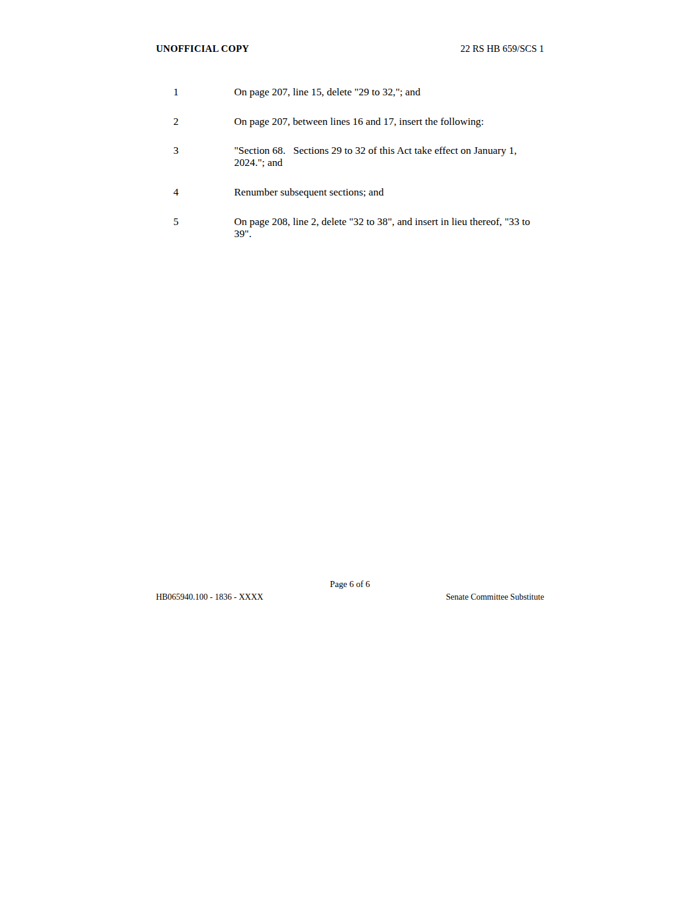UNOFFICIAL COPY
22 RS HB 659/SCS 1
On page 207, line 15, delete "29 to 32,"; and
On page 207, between lines 16 and 17, insert the following:
"Section 68. Sections 29 to 32 of this Act take effect on January 1, 2024."; and
Renumber subsequent sections; and
On page 208, line 2, delete "32 to 38", and insert in lieu thereof, "33 to 39".
Page 6 of 6
HB065940.100 - 1836 - XXXX
Senate Committee Substitute